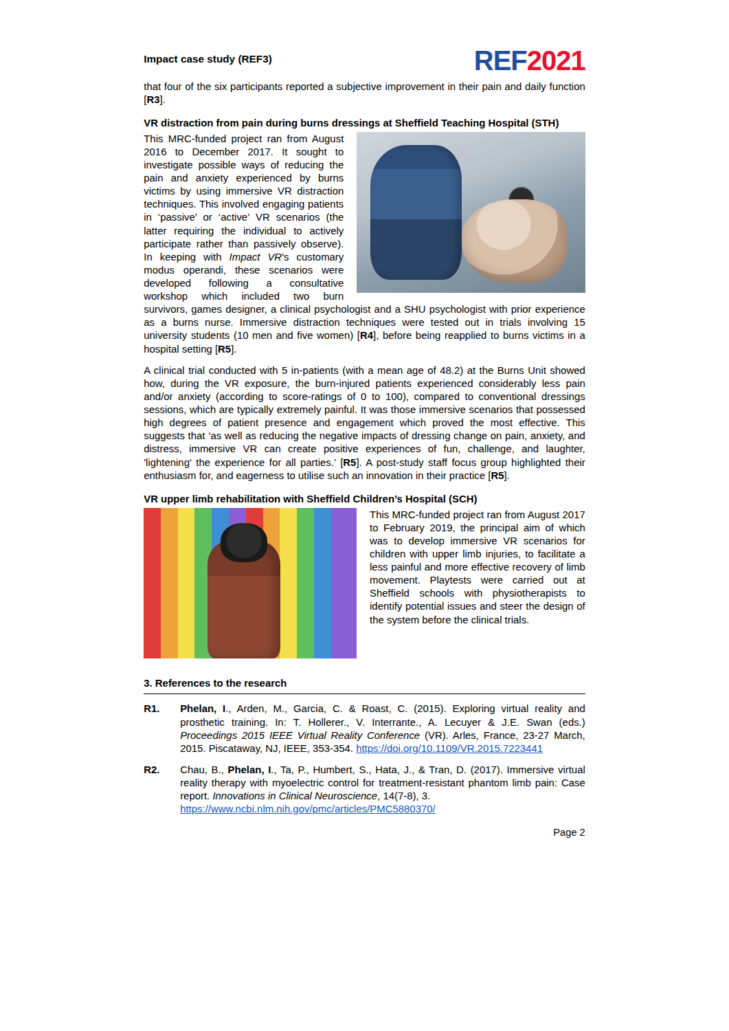Impact case study (REF3)
REF 2021
that four of the six participants reported a subjective improvement in their pain and daily function [R3].
VR distraction from pain during burns dressings at Sheffield Teaching Hospital (STH)
This MRC-funded project ran from August 2016 to December 2017. It sought to investigate possible ways of reducing the pain and anxiety experienced by burns victims by using immersive VR distraction techniques. This involved engaging patients in ‘passive’ or ‘active’ VR scenarios (the latter requiring the individual to actively participate rather than passively observe). In keeping with Impact VR's customary modus operandi, these scenarios were developed following a consultative workshop which included two burn survivors, games designer, a clinical psychologist and a SHU psychologist with prior experience as a burns nurse. Immersive distraction techniques were tested out in trials involving 15 university students (10 men and five women) [R4], before being reapplied to burns victims in a hospital setting [R5].
A clinical trial conducted with 5 in-patients (with a mean age of 48.2) at the Burns Unit showed how, during the VR exposure, the burn-injured patients experienced considerably less pain and/or anxiety (according to score-ratings of 0 to 100), compared to conventional dressings sessions, which are typically extremely painful. It was those immersive scenarios that possessed high degrees of patient presence and engagement which proved the most effective. This suggests that ‘as well as reducing the negative impacts of dressing change on pain, anxiety, and distress, immersive VR can create positive experiences of fun, challenge, and laughter, 'lightening' the experience for all parties.’ [R5]. A post-study staff focus group highlighted their enthusiasm for, and eagerness to utilise such an innovation in their practice [R5].
VR upper limb rehabilitation with Sheffield Children’s Hospital (SCH)
This MRC-funded project ran from August 2017 to February 2019, the principal aim of which was to develop immersive VR scenarios for children with upper limb injuries, to facilitate a less painful and more effective recovery of limb movement. Playtests were carried out at Sheffield schools with physiotherapists to identify potential issues and steer the design of the system before the clinical trials.
3. References to the research
R1.
Phelan, I., Arden, M., Garcia, C. & Roast, C. (2015). Exploring virtual reality and prosthetic training. In: T. Hollerer., V. Interrante., A. Lecuyer & J.E. Swan (eds.) Proceedings 2015 IEEE Virtual Reality Conference (VR). Arles, France, 23-27 March, 2015. Piscataway, NJ, IEEE, 353-354. https://doi.org/10.1109/VR.2015.7223441
R2.
Chau, B., Phelan, I., Ta, P., Humbert, S., Hata, J., & Tran, D. (2017). Immersive virtual reality therapy with myoelectric control for treatment-resistant phantom limb pain: Case report. Innovations in Clinical Neuroscience, 14(7-8), 3.
https://www.ncbi.nlm.nih.gov/pmc/articles/PMC5880370/
Page 2